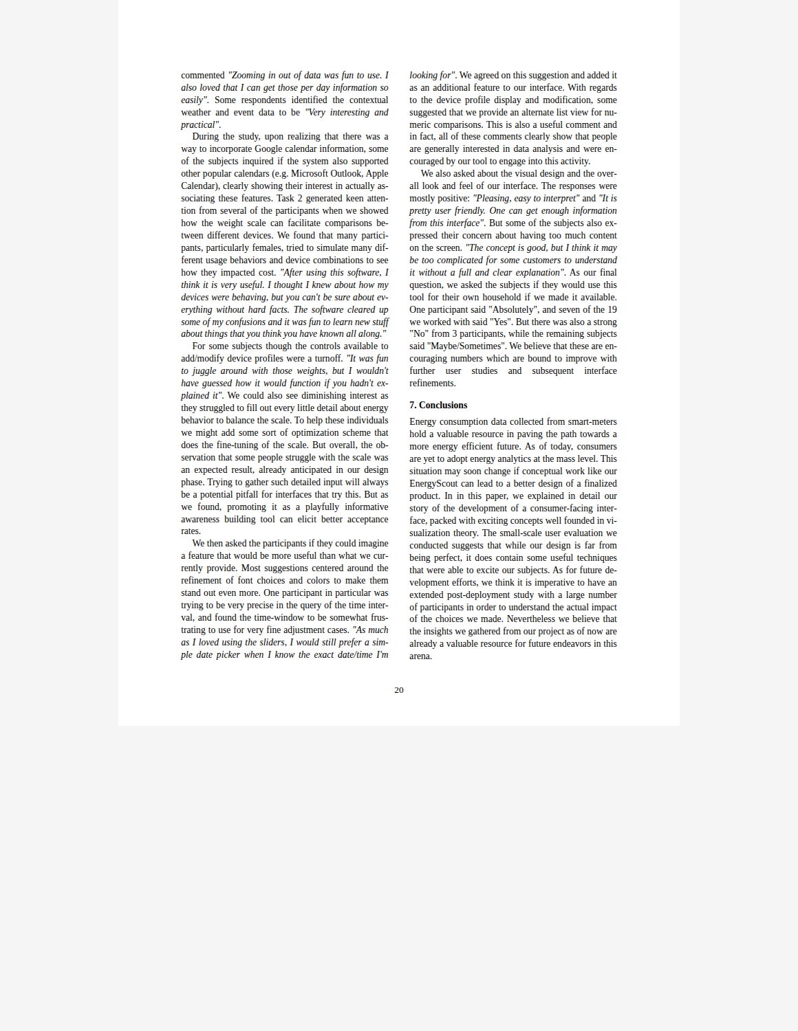commented "Zooming in out of data was fun to use. I also loved that I can get those per day information so easily". Some respondents identified the contextual weather and event data to be "Very interesting and practical".
During the study, upon realizing that there was a way to incorporate Google calendar information, some of the subjects inquired if the system also supported other popular calendars (e.g. Microsoft Outlook, Apple Calendar), clearly showing their interest in actually associating these features. Task 2 generated keen attention from several of the participants when we showed how the weight scale can facilitate comparisons between different devices. We found that many participants, particularly females, tried to simulate many different usage behaviors and device combinations to see how they impacted cost. "After using this software, I think it is very useful. I thought I knew about how my devices were behaving, but you can't be sure about everything without hard facts. The software cleared up some of my confusions and it was fun to learn new stuff about things that you think you have known all along."
For some subjects though the controls available to add/modify device profiles were a turnoff. "It was fun to juggle around with those weights, but I wouldn't have guessed how it would function if you hadn't explained it". We could also see diminishing interest as they struggled to fill out every little detail about energy behavior to balance the scale. To help these individuals we might add some sort of optimization scheme that does the fine-tuning of the scale. But overall, the observation that some people struggle with the scale was an expected result, already anticipated in our design phase. Trying to gather such detailed input will always be a potential pitfall for interfaces that try this. But as we found, promoting it as a playfully informative awareness building tool can elicit better acceptance rates.
We then asked the participants if they could imagine a feature that would be more useful than what we currently provide. Most suggestions centered around the refinement of font choices and colors to make them stand out even more. One participant in particular was trying to be very precise in the query of the time interval, and found the time-window to be somewhat frustrating to use for very fine adjustment cases. "As much as I loved using the sliders, I would still prefer a simple date picker when I know the exact date/time I'm looking for". We agreed on this suggestion and added it as an additional feature to our interface. With regards to the device profile display and modification, some suggested that we provide an alternate list view for numeric comparisons. This is also a useful comment and in fact, all of these comments clearly show that people are generally interested in data analysis and were encouraged by our tool to engage into this activity.
We also asked about the visual design and the overall look and feel of our interface. The responses were mostly positive: "Pleasing, easy to interpret" and "It is pretty user friendly. One can get enough information from this interface". But some of the subjects also expressed their concern about having too much content on the screen. "The concept is good, but I think it may be too complicated for some customers to understand it without a full and clear explanation". As our final question, we asked the subjects if they would use this tool for their own household if we made it available. One participant said "Absolutely", and seven of the 19 we worked with said "Yes". But there was also a strong "No" from 3 participants, while the remaining subjects said "Maybe/Sometimes". We believe that these are encouraging numbers which are bound to improve with further user studies and subsequent interface refinements.
7. Conclusions
Energy consumption data collected from smart-meters hold a valuable resource in paving the path towards a more energy efficient future. As of today, consumers are yet to adopt energy analytics at the mass level. This situation may soon change if conceptual work like our EnergyScout can lead to a better design of a finalized product. In in this paper, we explained in detail our story of the development of a consumer-facing interface, packed with exciting concepts well founded in visualization theory. The small-scale user evaluation we conducted suggests that while our design is far from being perfect, it does contain some useful techniques that were able to excite our subjects. As for future development efforts, we think it is imperative to have an extended post-deployment study with a large number of participants in order to understand the actual impact of the choices we made. Nevertheless we believe that the insights we gathered from our project as of now are already a valuable resource for future endeavors in this arena.
20